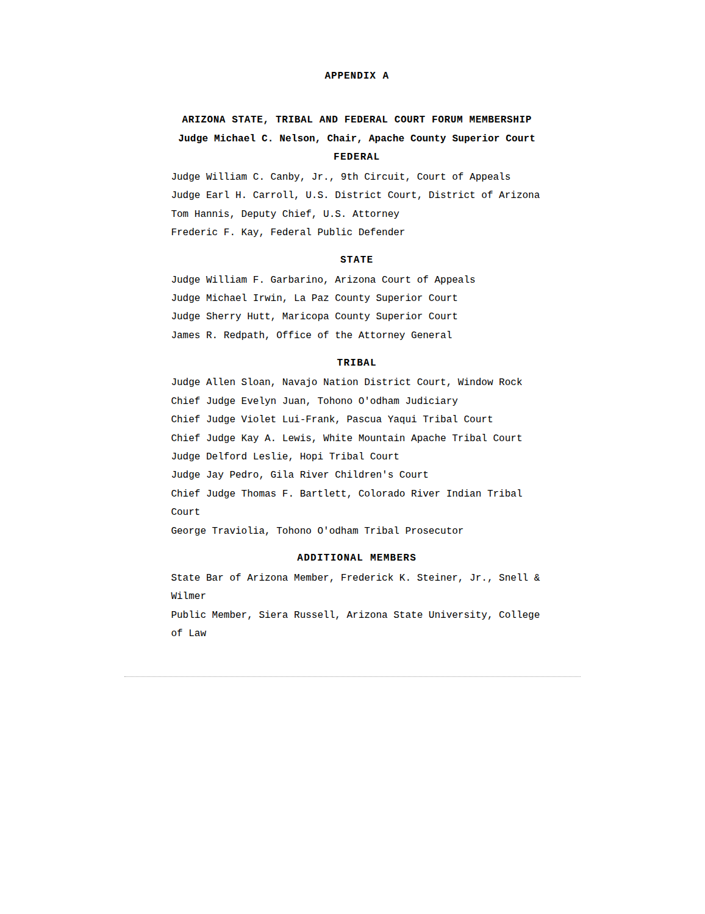APPENDIX A
ARIZONA STATE, TRIBAL AND FEDERAL COURT FORUM MEMBERSHIP
Judge Michael C. Nelson, Chair, Apache County Superior Court
FEDERAL
Judge William C. Canby, Jr., 9th Circuit, Court of Appeals
Judge Earl H. Carroll, U.S. District Court, District of Arizona
Tom Hannis, Deputy Chief, U.S. Attorney
Frederic F. Kay, Federal Public Defender
STATE
Judge William F. Garbarino, Arizona Court of Appeals
Judge Michael Irwin, La Paz County Superior Court
Judge Sherry Hutt, Maricopa County Superior Court
James R. Redpath, Office of the Attorney General
TRIBAL
Judge Allen Sloan, Navajo Nation District Court, Window Rock
Chief Judge Evelyn Juan, Tohono O'odham Judiciary
Chief Judge Violet Lui-Frank, Pascua Yaqui Tribal Court
Chief Judge Kay A. Lewis, White Mountain Apache Tribal Court
Judge Delford Leslie, Hopi Tribal Court
Judge Jay Pedro, Gila River Children's Court
Chief Judge Thomas F. Bartlett, Colorado River Indian TribalCourt
George Traviolia, Tohono O'odham Tribal Prosecutor
ADDITIONAL MEMBERS
State Bar of Arizona Member, Frederick K. Steiner, Jr., Snell &Wilmer
Public Member, Siera Russell, Arizona State University, Collegeof Law